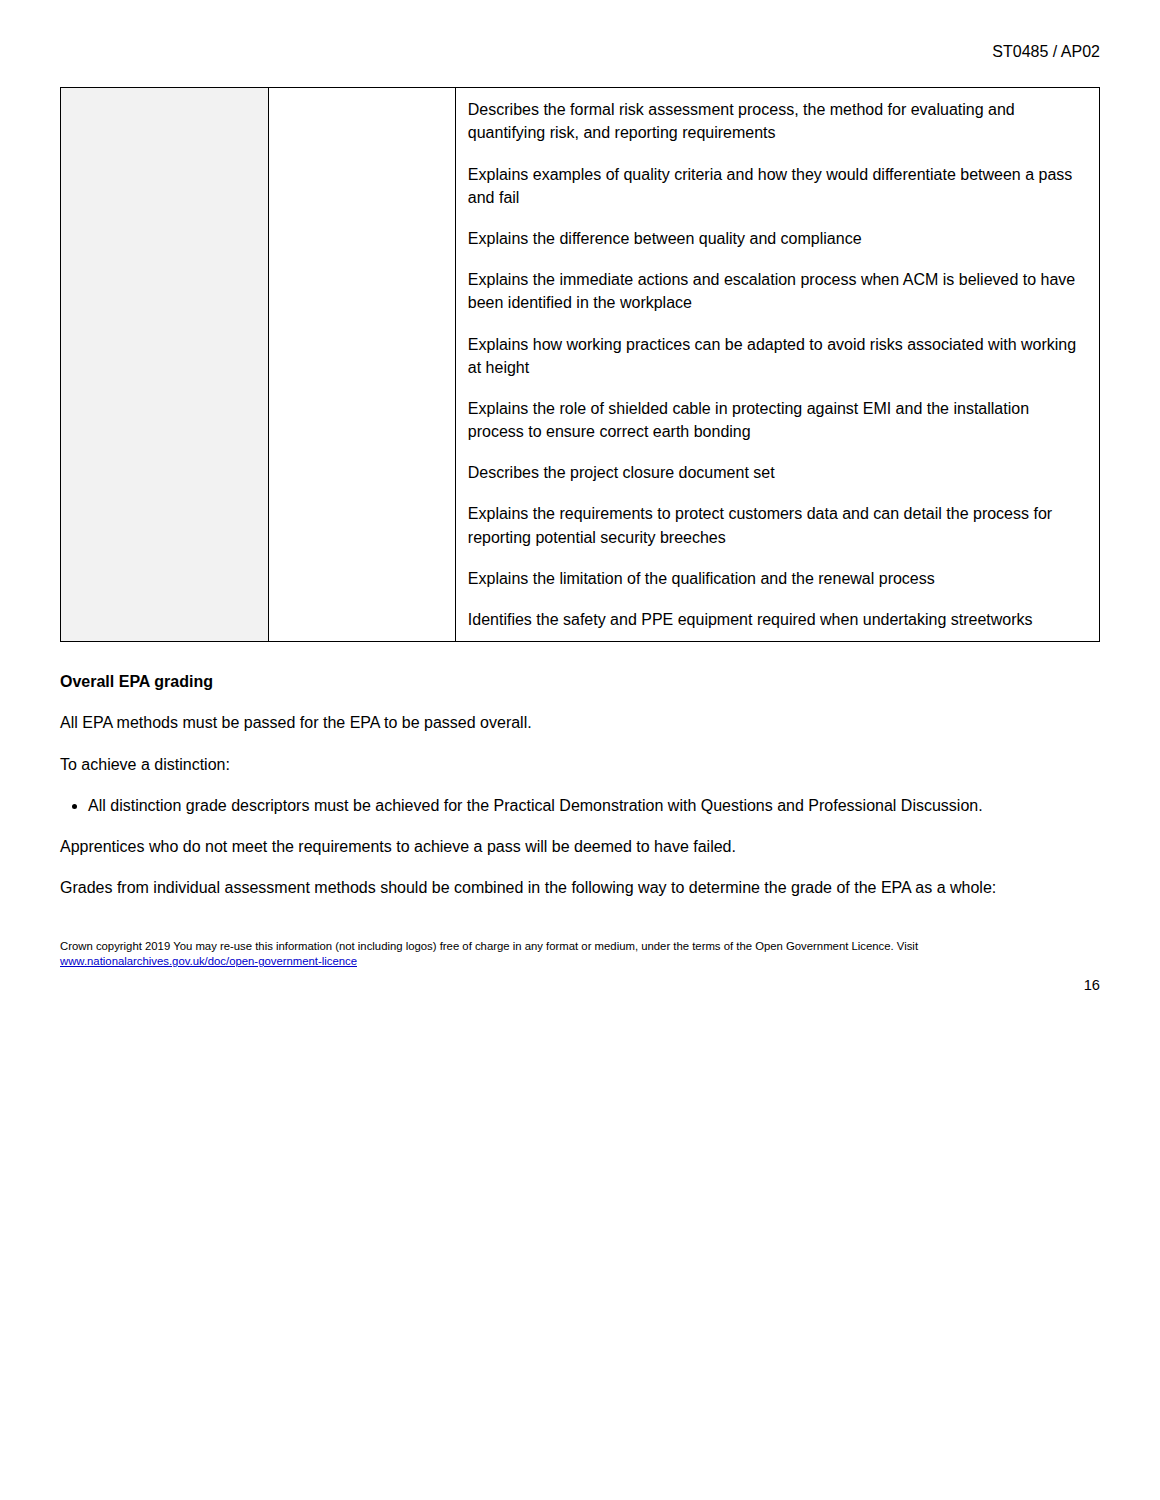ST0485 / AP02
| | | Describes the formal risk assessment process, the method for evaluating and quantifying risk, and reporting requirements Explains examples of quality criteria and how they would differentiate between a pass and fail Explains the difference between quality and compliance Explains the immediate actions and escalation process when ACM is believed to have been identified in the workplace Explains how working practices can be adapted to avoid risks associated with working at height Explains the role of shielded cable in protecting against EMI and the installation process to ensure correct earth bonding Describes the project closure document set Explains the requirements to protect customers data and can detail the process for reporting potential security breeches Explains the limitation of the qualification and the renewal process Identifies the safety and PPE equipment required when undertaking streetworks |
Overall EPA grading
All EPA methods must be passed for the EPA to be passed overall.
To achieve a distinction:
All distinction grade descriptors must be achieved for the Practical Demonstration with Questions and Professional Discussion.
Apprentices who do not meet the requirements to achieve a pass will be deemed to have failed.
Grades from individual assessment methods should be combined in the following way to determine the grade of the EPA as a whole:
Crown copyright 2019 You may re-use this information (not including logos) free of charge in any format or medium, under the terms of the Open Government Licence. Visit www.nationalarchives.gov.uk/doc/open-government-licence
16